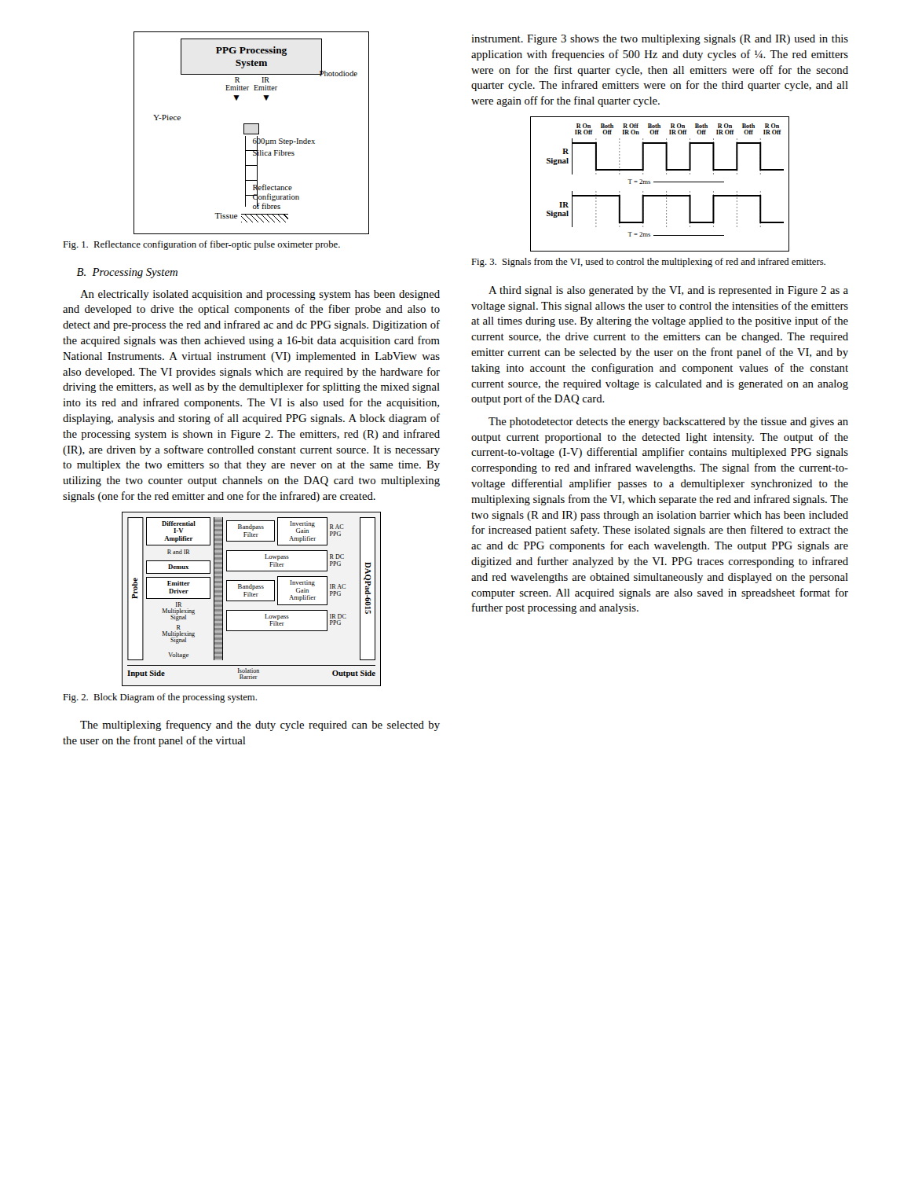PPG Processing
System
Photodiode
R
Emitter IR
Emitter
▼▼
Y-Piece
600µm Step-Index
Silica Fibres
Reflectance
Configuration
of fibres
Tissue
Fig. 1. Reflectance configuration of fiber-optic pulse oximeter probe.
B. Processing System
An electrically isolated acquisition and processing system has been designed and developed to drive the optical components of the fiber probe and also to detect and pre-process the red and infrared ac and dc PPG signals. Digitization of the acquired signals was then achieved using a 16-bit data acquisition card from National Instruments. A virtual instrument (VI) implemented in LabView was also developed. The VI provides signals which are required by the hardware for driving the emitters, as well as by the demultiplexer for splitting the mixed signal into its red and infrared components. The VI is also used for the acquisition, displaying, analysis and storing of all acquired PPG signals. A block diagram of the processing system is shown in Figure 2. The emitters, red (R) and infrared (IR), are driven by a software controlled constant current source. It is necessary to multiplex the two emitters so that they are never on at the same time. By utilizing the two counter output channels on the DAQ card two multiplexing signals (one for the red emitter and one for the infrared) are created.
Probe
Differential
I-V
Amplifier
R and IR
Demux
Emitter
Driver
IR
Multiplexing
Signal
R
Multiplexing
Signal
Voltage
Bandpass
Filter
Inverting
Gain
Amplifier
R AC
PPG
Lowpass
Filter
R DC
PPG
Bandpass
Filter
Inverting
Gain
Amplifier
IR AC
PPG
Lowpass
Filter
IR DC
PPG
DAQPad-6015
Input Side Isolation
Barrier Output Side
Fig. 2. Block Diagram of the processing system.
The multiplexing frequency and the duty cycle required can be selected by the user on the front panel of the virtual
instrument. Figure 3 shows the two multiplexing signals (R and IR) used in this application with frequencies of 500 Hz and duty cycles of ¼. The red emitters were on for the first quarter cycle, then all emitters were off for the second quarter cycle. The infrared emitters were on for the third quarter cycle, and all were again off for the final quarter cycle.
R On
IR Off
Both
Off
R Off
IR On
Both
Off
R On
IR Off
Both
Off
R On
IR Off
Both
Off
R On
IR Off
R
Signal
T = 2ms
IR
Signal
T = 2ms
Fig. 3. Signals from the VI, used to control the multiplexing of red and infrared emitters.
A third signal is also generated by the VI, and is represented in Figure 2 as a voltage signal. This signal allows the user to control the intensities of the emitters at all times during use. By altering the voltage applied to the positive input of the current source, the drive current to the emitters can be changed. The required emitter current can be selected by the user on the front panel of the VI, and by taking into account the configuration and component values of the constant current source, the required voltage is calculated and is generated on an analog output port of the DAQ card.
The photodetector detects the energy backscattered by the tissue and gives an output current proportional to the detected light intensity. The output of the current-to-voltage (I-V) differential amplifier contains multiplexed PPG signals corresponding to red and infrared wavelengths. The signal from the current-to-voltage differential amplifier passes to a demultiplexer synchronized to the multiplexing signals from the VI, which separate the red and infrared signals. The two signals (R and IR) pass through an isolation barrier which has been included for increased patient safety. These isolated signals are then filtered to extract the ac and dc PPG components for each wavelength. The output PPG signals are digitized and further analyzed by the VI. PPG traces corresponding to infrared and red wavelengths are obtained simultaneously and displayed on the personal computer screen. All acquired signals are also saved in spreadsheet format for further post processing and analysis.